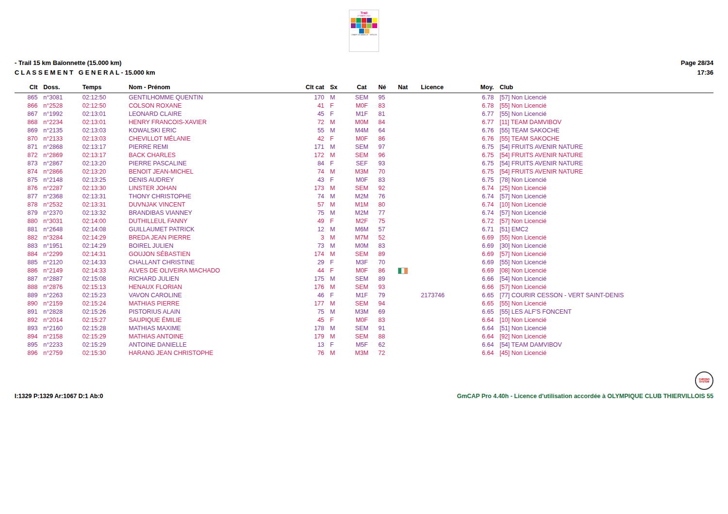Trail
27 MARS 2022
CHAMP DE BATAILLE · VERDUN
- Trail 15 km Baïonnette (15.000 km)
C L A S S E M E N T G E N E R A L - 15.000 km
Page 28/34
17:36
| Clt | Doss. | Temps | Nom - Prénom | Clt cat | Sx | Cat | Né | Nat | Licence | Moy. | Club |
| --- | --- | --- | --- | --- | --- | --- | --- | --- | --- | --- | --- |
| 865 | n°3081 | 02:12:50 | GENTILHOMME QUENTIN | 170 | M | SEM | 95 | | | 6.78 | [57] Non Licencié |
| 866 | n°2528 | 02:12:50 | COLSON ROXANE | 41 | F | M0F | 83 | | | 6.78 | [55] Non Licencié |
| 867 | n°1992 | 02:13:01 | LEONARD CLAIRE | 45 | F | M1F | 81 | | | 6.77 | [55] Non Licencié |
| 868 | n°2234 | 02:13:01 | HENRY FRANCOIS-XAVIER | 72 | M | M0M | 84 | | | 6.77 | [11] TEAM DAMVIBOV |
| 869 | n°2135 | 02:13:03 | KOWALSKI ERIC | 55 | M | M4M | 64 | | | 6.76 | [55] TEAM SAKOCHE |
| 870 | n°2133 | 02:13:03 | CHEVILLOT MÉLANIE | 42 | F | M0F | 86 | | | 6.76 | [55] TEAM SAKOCHE |
| 871 | n°2868 | 02:13:17 | PIERRE REMI | 171 | M | SEM | 97 | | | 6.75 | [54] FRUITS AVENIR NATURE |
| 872 | n°2869 | 02:13:17 | BACK CHARLES | 172 | M | SEM | 96 | | | 6.75 | [54] FRUITS AVENIR NATURE |
| 873 | n°2867 | 02:13:20 | PIERRE PASCALINE | 84 | F | SEF | 93 | | | 6.75 | [54] FRUITS AVENIR NATURE |
| 874 | n°2866 | 02:13:20 | BENOIT JEAN-MICHEL | 74 | M | M3M | 70 | | | 6.75 | [54] FRUITS AVENIR NATURE |
| 875 | n°2148 | 02:13:25 | DENIS AUDREY | 43 | F | M0F | 83 | | | 6.75 | [78] Non Licencié |
| 876 | n°2287 | 02:13:30 | LINSTER JOHAN | 173 | M | SEM | 92 | | | 6.74 | [25] Non Licencié |
| 877 | n°2368 | 02:13:31 | THONY CHRISTOPHE | 74 | M | M2M | 76 | | | 6.74 | [57] Non Licencié |
| 878 | n°2532 | 02:13:31 | DUVNJAK VINCENT | 57 | M | M1M | 80 | | | 6.74 | [10] Non Licencié |
| 879 | n°2370 | 02:13:32 | BRANDIBAS VIANNEY | 75 | M | M2M | 77 | | | 6.74 | [57] Non Licencié |
| 880 | n°3031 | 02:14:00 | DUTHILLEUL FANNY | 49 | F | M2F | 75 | | | 6.72 | [57] Non Licencié |
| 881 | n°2648 | 02:14:08 | GUILLAUMET PATRICK | 12 | M | M6M | 57 | | | 6.71 | [51] EMC2 |
| 882 | n°3284 | 02:14:29 | BREDA JEAN PIERRE | 3 | M | M7M | 52 | | | 6.69 | [55] Non Licencié |
| 883 | n°1951 | 02:14:29 | BOIREL JULIEN | 73 | M | M0M | 83 | | | 6.69 | [30] Non Licencié |
| 884 | n°2299 | 02:14:31 | GOUJON SÉBASTIEN | 174 | M | SEM | 89 | | | 6.69 | [57] Non Licencié |
| 885 | n°2120 | 02:14:33 | CHALLANT CHRISTINE | 29 | F | M3F | 70 | | | 6.69 | [55] Non Licencié |
| 886 | n°2149 | 02:14:33 | ALVES DE OLIVEIRA MACHADO | 44 | F | M0F | 86 | | | 6.69 | [08] Non Licencié |
| 887 | n°2887 | 02:15:08 | RICHARD JULIEN | 175 | M | SEM | 89 | | | 6.66 | [54] Non Licencié |
| 888 | n°2876 | 02:15:13 | HENAUX FLORIAN | 176 | M | SEM | 93 | | | 6.66 | [57] Non Licencié |
| 889 | n°2263 | 02:15:23 | VAVON CAROLINE | 46 | F | M1F | 79 | | 2173746 | 6.65 | [77] COURIR CESSON - VERT SAINT-DENIS |
| 890 | n°2159 | 02:15:24 | MATHIAS PIERRE | 177 | M | SEM | 94 | | | 6.65 | [55] Non Licencié |
| 891 | n°2828 | 02:15:26 | PISTORIUS ALAIN | 75 | M | M3M | 69 | | | 6.65 | [55] LES ALF'S FONCENT |
| 892 | n°2014 | 02:15:27 | SAUPIQUE ÉMILIE | 45 | F | M0F | 83 | | | 6.64 | [10] Non Licencié |
| 893 | n°2160 | 02:15:28 | MATHIAS MAXIME | 178 | M | SEM | 91 | | | 6.64 | [51] Non Licencié |
| 894 | n°2158 | 02:15:29 | MATHIAS ANTOINE | 179 | M | SEM | 88 | | | 6.64 | [92] Non Licencié |
| 895 | n°2233 | 02:15:29 | ANTOINE DANIELLE | 13 | F | M5F | 62 | | | 6.64 | [54] TEAM DAMVIBOV |
| 896 | n°2759 | 02:15:30 | HARANG JEAN CHRISTOPHE | 76 | M | M3M | 72 | | | 6.64 | [45] Non Licencié |
I:1329 P:1329 Ar:1067 D:1 Ab:0
CHRONO
SYSTEM
GmCAP Pro 4.40h - Licence d'utilisation accordée à OLYMPIQUE CLUB THIERVILLOIS 55